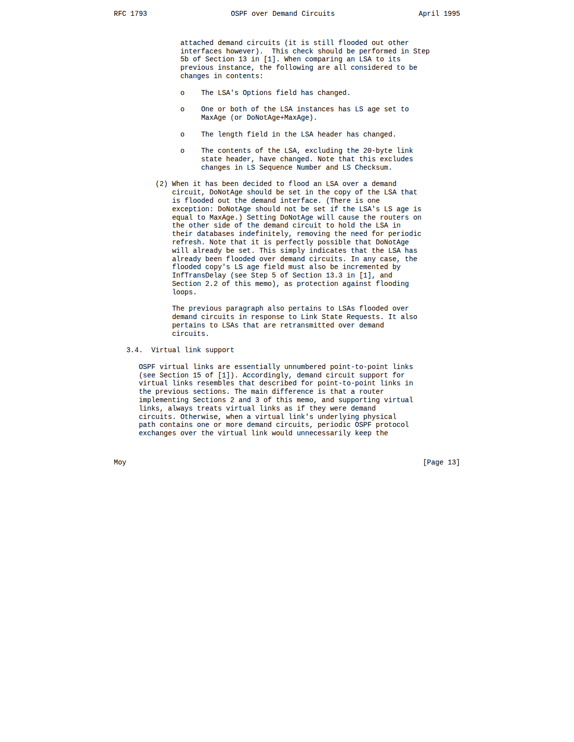RFC 1793 OSPF over Demand Circuits April 1995
                attached demand circuits (it is still flooded out other
                interfaces however).  This check should be performed in Step
                5b of Section 13 in [1]. When comparing an LSA to its
                previous instance, the following are all considered to be
                changes in contents:

                o    The LSA's Options field has changed.

                o    One or both of the LSA instances has LS age set to
                     MaxAge (or DoNotAge+MaxAge).

                o    The length field in the LSA header has changed.

                o    The contents of the LSA, excluding the 20-byte link
                     state header, have changed. Note that this excludes
                     changes in LS Sequence Number and LS Checksum.

          (2) When it has been decided to flood an LSA over a demand
              circuit, DoNotAge should be set in the copy of the LSA that
              is flooded out the demand interface. (There is one
              exception: DoNotAge should not be set if the LSA's LS age is
              equal to MaxAge.) Setting DoNotAge will cause the routers on
              the other side of the demand circuit to hold the LSA in
              their databases indefinitely, removing the need for periodic
              refresh. Note that it is perfectly possible that DoNotAge
              will already be set. This simply indicates that the LSA has
              already been flooded over demand circuits. In any case, the
              flooded copy's LS age field must also be incremented by
              InfTransDelay (see Step 5 of Section 13.3 in [1], and
              Section 2.2 of this memo), as protection against flooding
              loops.

              The previous paragraph also pertains to LSAs flooded over
              demand circuits in response to Link State Requests. It also
              pertains to LSAs that are retransmitted over demand
              circuits.

   3.4.  Virtual link support

      OSPF virtual links are essentially unnumbered point-to-point links
      (see Section 15 of [1]). Accordingly, demand circuit support for
      virtual links resembles that described for point-to-point links in
      the previous sections. The main difference is that a router
      implementing Sections 2 and 3 of this memo, and supporting virtual
      links, always treats virtual links as if they were demand
      circuits. Otherwise, when a virtual link's underlying physical
      path contains one or more demand circuits, periodic OSPF protocol
      exchanges over the virtual link would unnecessarily keep the
Moy [Page 13]